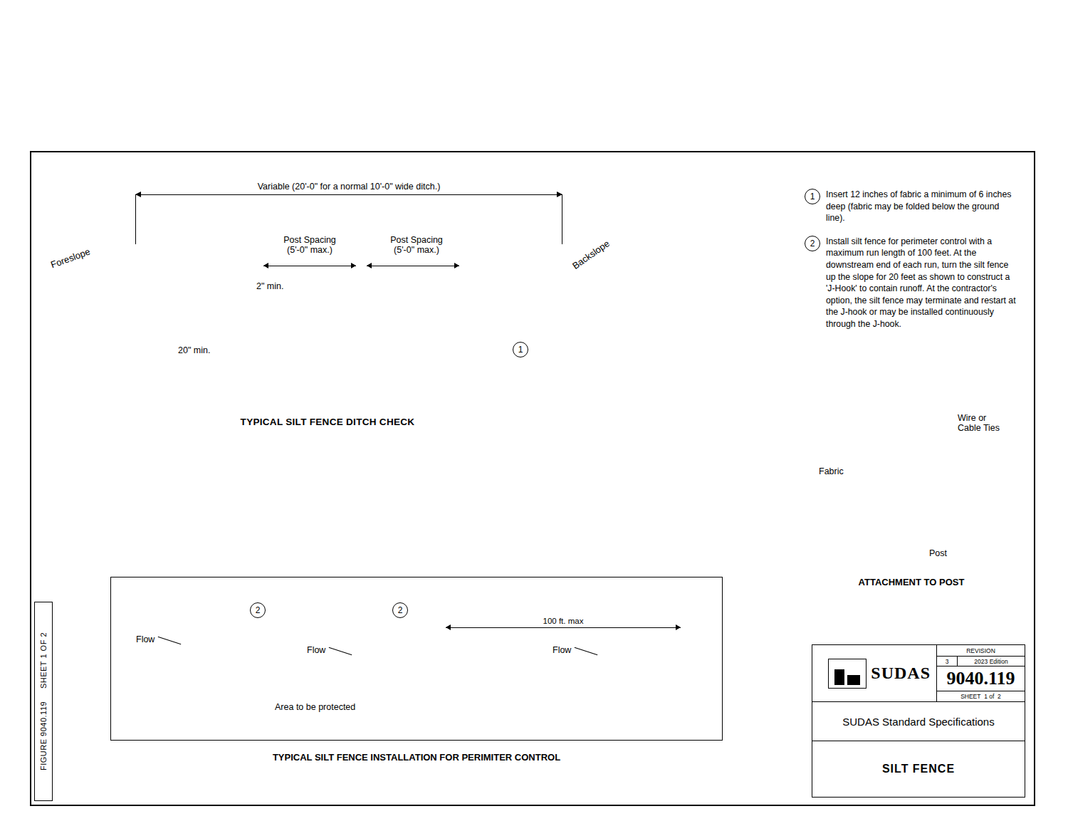FIGURE 9040.119 SHEET 1 OF 2
Variable (20'-0" for a normal 10'-0" wide ditch.)
Foreslope
Backslope
Post Spacing (5'-0" max.)
Post Spacing (5'-0" max.)
2" min.
20" min.
1
TYPICAL SILT FENCE DITCH CHECK
Flow
Flow
Flow
2
2
100 ft. max
Area to be protected
TYPICAL SILT FENCE INSTALLATION FOR PERIMITER CONTROL
1 Insert 12 inches of fabric a minimum of 6 inches deep (fabric may be folded below the ground line).
2 Install silt fence for perimeter control with a maximum run length of 100 feet. At the downstream end of each run, turn the silt fence up the slope for 20 feet as shown to construct a 'J-Hook' to contain runoff. At the contractor's option, the silt fence may terminate and restart at the J-hook or may be installed continuously through the J-hook.
Wire or
Cable Ties
Fabric
Post
ATTACHMENT TO POST
SUDAS
REVISION
3
2023 Edition
9040.119
SHEET 1 of 2
SUDAS Standard Specifications
SILT FENCE